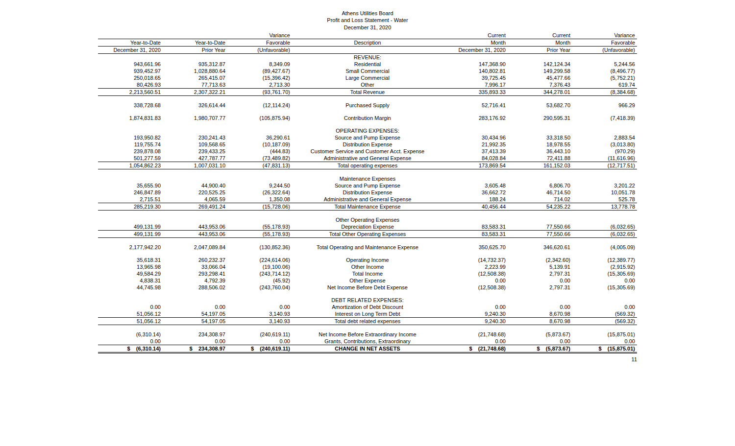Athens Utilities Board
Profit and Loss Statement - Water
December 31, 2020
| | | Variance | | Current | Current | Variance |
| --- | --- | --- | --- | --- | --- | --- |
| Year-to-Date | Year-to-Date | Favorable | Description | Month | Month | Favorable |
| December 31, 2020 | Prior Year | (Unfavorable) | | December 31, 2020 | Prior Year | (Unfavorable) |
| | | | REVENUE: | | | |
| 943,661.96 | 935,312.87 | 8,349.09 | Residential | 147,368.90 | 142,124.34 | 5,244.56 |
| 939,452.97 | 1,028,880.64 | (89,427.67) | Small Commercial | 140,802.81 | 149,299.58 | (8,496.77) |
| 250,018.65 | 265,415.07 | (15,396.42) | Large Commercial | 39,725.45 | 45,477.66 | (5,752.21) |
| 80,426.93 | 77,713.63 | 2,713.30 | Other | 7,996.17 | 7,376.43 | 619.74 |
| 2,213,560.51 | 2,307,322.21 | (93,761.70) | Total Revenue | 335,893.33 | 344,278.01 | (8,384.68) |
| 338,728.68 | 326,614.44 | (12,114.24) | Purchased Supply | 52,716.41 | 53,682.70 | 966.29 |
| 1,874,831.83 | 1,980,707.77 | (105,875.94) | Contribution Margin | 283,176.92 | 290,595.31 | (7,418.39) |
| | | | OPERATING EXPENSES: | | | |
| 193,950.82 | 230,241.43 | 36,290.61 | Source and Pump Expense | 30,434.96 | 33,318.50 | 2,883.54 |
| 119,755.74 | 109,568.65 | (10,187.09) | Distribution Expense | 21,992.35 | 18,978.55 | (3,013.80) |
| 239,878.08 | 239,433.25 | (444.83) | Customer Service and Customer Acct. Expense | 37,413.39 | 36,443.10 | (970.29) |
| 501,277.59 | 427,787.77 | (73,489.82) | Administrative and General Expense | 84,028.84 | 72,411.88 | (11,616.96) |
| 1,054,862.23 | 1,007,031.10 | (47,831.13) | Total operating expenses | 173,869.54 | 161,152.03 | (12,717.51) |
| | | | Maintenance Expenses | | | |
| 35,655.90 | 44,900.40 | 9,244.50 | Source and Pump Expense | 3,605.48 | 6,806.70 | 3,201.22 |
| 246,847.89 | 220,525.25 | (26,322.64) | Distribution Expense | 36,662.72 | 46,714.50 | 10,051.78 |
| 2,715.51 | 4,065.59 | 1,350.08 | Administrative and General Expense | 188.24 | 714.02 | 525.78 |
| 285,219.30 | 269,491.24 | (15,728.06) | Total Maintenance Expense | 40,456.44 | 54,235.22 | 13,778.78 |
| | | | Other Operating Expenses | | | |
| 499,131.99 | 443,953.06 | (55,178.93) | Depreciation Expense | 83,583.31 | 77,550.66 | (6,032.65) |
| 499,131.99 | 443,953.06 | (55,178.93) | Total Other Operating Expenses | 83,583.31 | 77,550.66 | (6,032.65) |
| 2,177,942.20 | 2,047,089.84 | (130,852.36) | Total Operating and Maintenance Expense | 350,625.70 | 346,620.61 | (4,005.09) |
| 35,618.31 | 260,232.37 | (224,614.06) | Operating Income | (14,732.37) | (2,342.60) | (12,389.77) |
| 13,965.98 | 33,066.04 | (19,100.06) | Other Income | 2,223.99 | 5,139.91 | (2,915.92) |
| 49,584.29 | 293,298.41 | (243,714.12) | Total Income | (12,508.38) | 2,797.31 | (15,305.69) |
| 4,838.31 | 4,792.39 | (45.92) | Other Expense | 0.00 | 0.00 | 0.00 |
| 44,745.98 | 288,506.02 | (243,760.04) | Net Income Before Debt Expense | (12,508.38) | 2,797.31 | (15,305.69) |
| | | | DEBT RELATED EXPENSES: | | | |
| 0.00 | 0.00 | 0.00 | Amortization of Debt Discount | 0.00 | 0.00 | 0.00 |
| 51,056.12 | 54,197.05 | 3,140.93 | Interest on Long Term Debt | 9,240.30 | 8,670.98 | (569.32) |
| 51,056.12 | 54,197.05 | 3,140.93 | Total debt related expenses | 9,240.30 | 8,670.98 | (569.32) |
| (6,310.14) | 234,308.97 | (240,619.11) | Net Income Before Extraordinary Income | (21,748.68) | (5,873.67) | (15,875.01) |
| 0.00 | 0.00 | 0.00 | Grants, Contributions, Extraordinary | 0.00 | 0.00 | 0.00 |
| $ (6,310.14) | $ 234,308.97 | $ (240,619.11) | CHANGE IN NET ASSETS | $ (21,748.68) | $ (5,873.67) | $ (15,875.01) |
11